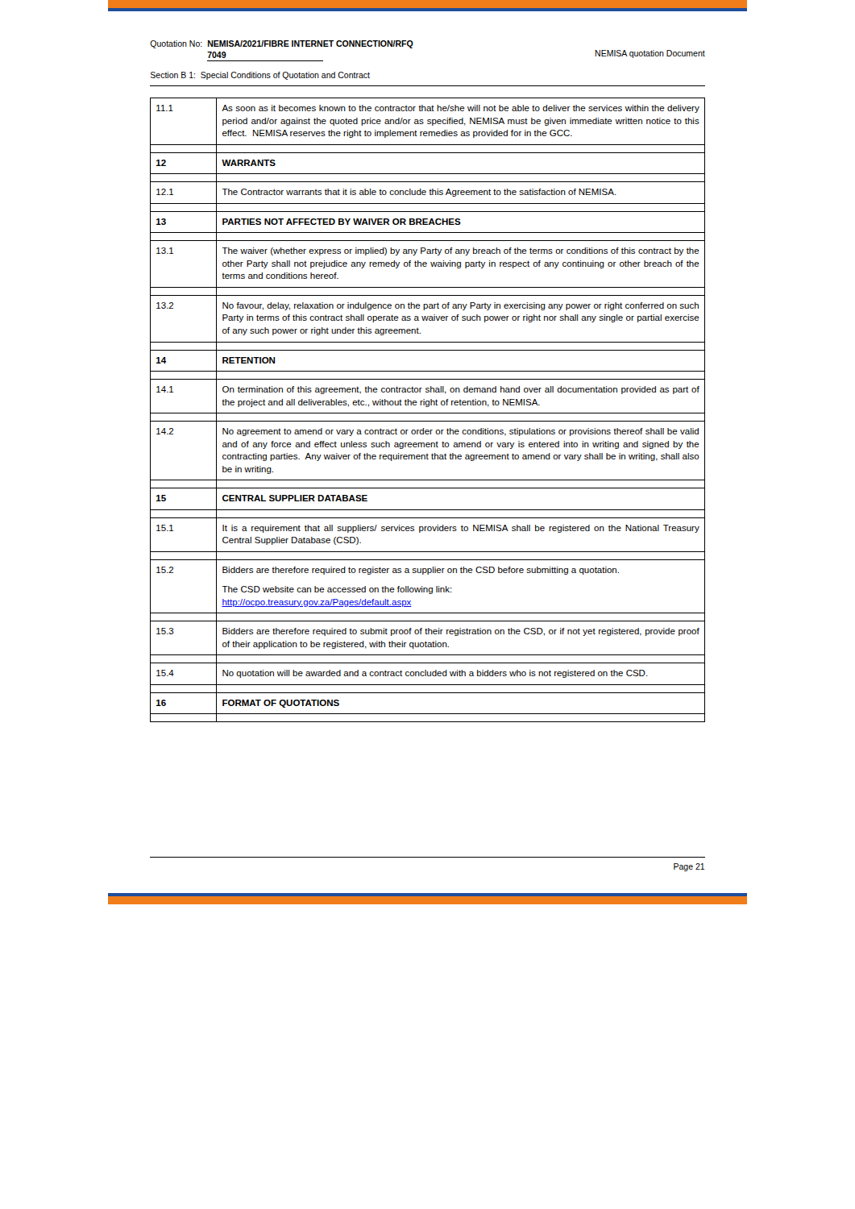Quotation No: NEMISA/2021/FIBRE INTERNET CONNECTION/RFQ
7049
NEMISA quotation Document
Section B 1: Special Conditions of Quotation and Contract
| 11.1 | As soon as it becomes known to the contractor that he/she will not be able to deliver the services within the delivery period and/or against the quoted price and/or as specified, NEMISA must be given immediate written notice to this effect. NEMISA reserves the right to implement remedies as provided for in the GCC. |
| 12 | Warrants |
| 12.1 | The Contractor warrants that it is able to conclude this Agreement to the satisfaction of NEMISA. |
| 13 | Parties not affected by waiver or breaches |
| 13.1 | The waiver (whether express or implied) by any Party of any breach of the terms or conditions of this contract by the other Party shall not prejudice any remedy of the waiving party in respect of any continuing or other breach of the terms and conditions hereof. |
| 13.2 | No favour, delay, relaxation or indulgence on the part of any Party in exercising any power or right conferred on such Party in terms of this contract shall operate as a waiver of such power or right nor shall any single or partial exercise of any such power or right under this agreement. |
| 14 | Retention |
| 14.1 | On termination of this agreement, the contractor shall, on demand hand over all documentation provided as part of the project and all deliverables, etc., without the right of retention, to NEMISA. |
| 14.2 | No agreement to amend or vary a contract or order or the conditions, stipulations or provisions thereof shall be valid and of any force and effect unless such agreement to amend or vary is entered into in writing and signed by the contracting parties. Any waiver of the requirement that the agreement to amend or vary shall be in writing, shall also be in writing. |
| 15 | Central Supplier Database |
| 15.1 | It is a requirement that all suppliers/ services providers to NEMISA shall be registered on the National Treasury Central Supplier Database (CSD). |
| 15.2 | Bidders are therefore required to register as a supplier on the CSD before submitting a quotation. The CSD website can be accessed on the following link: http://ocpo.treasury.gov.za/Pages/default.aspx |
| 15.3 | Bidders are therefore required to submit proof of their registration on the CSD, or if not yet registered, provide proof of their application to be registered, with their quotation. |
| 15.4 | No quotation will be awarded and a contract concluded with a bidders who is not registered on the CSD. |
| 16 | Format of quotations |
Page 21